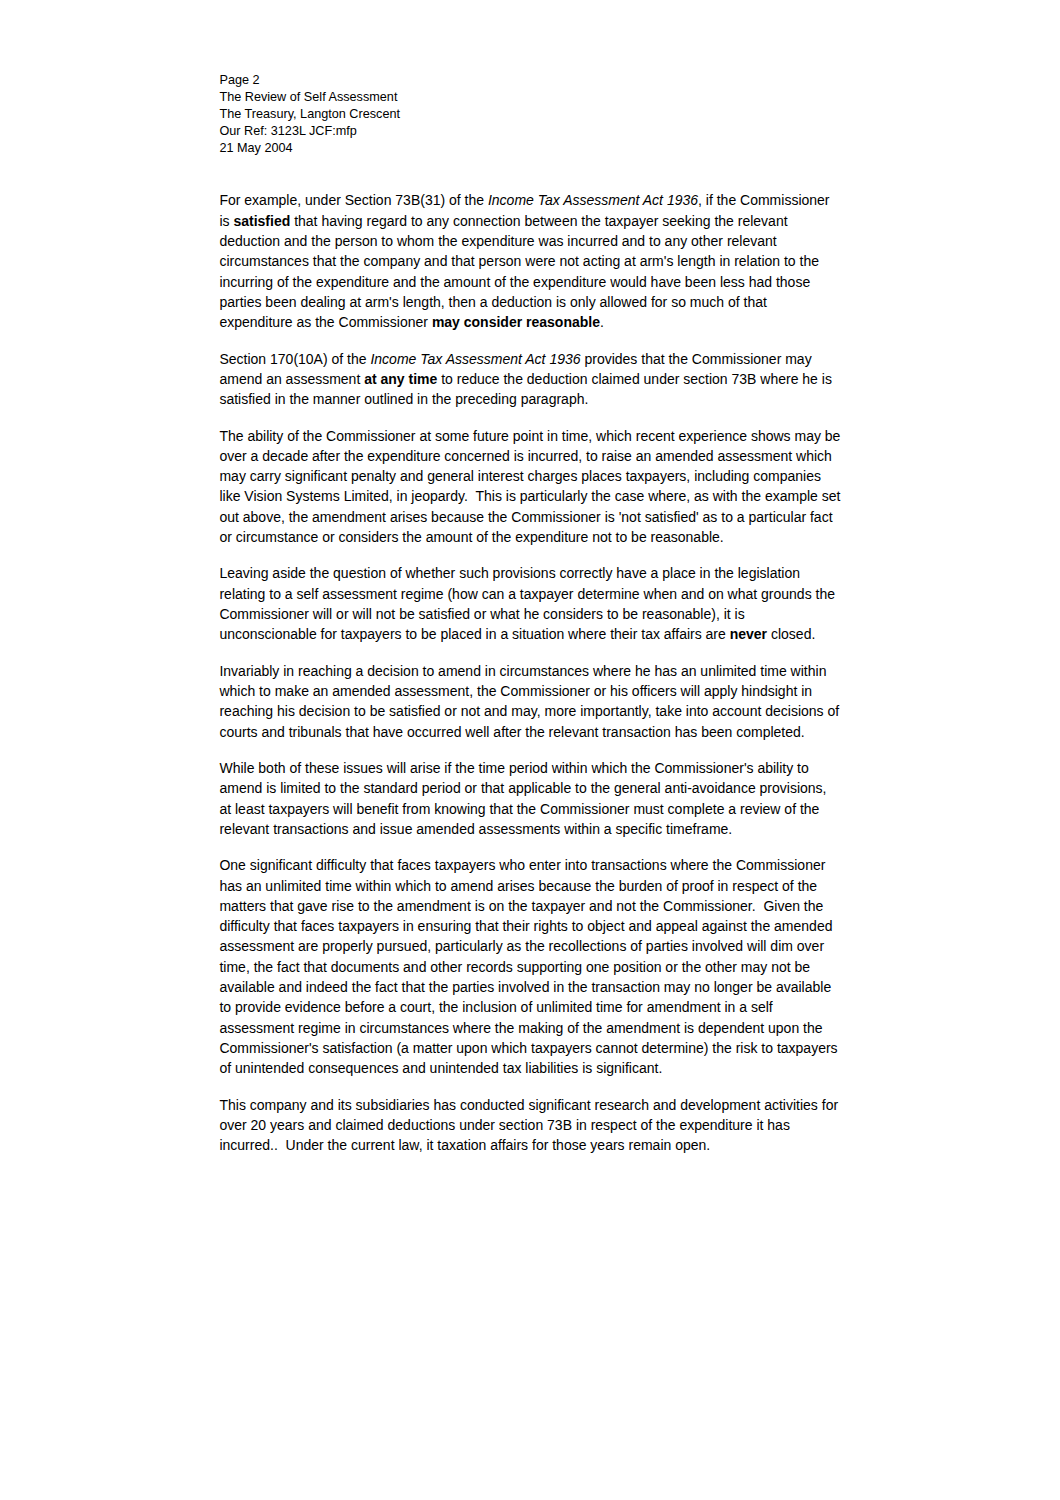Page 2
The Review of Self Assessment
The Treasury, Langton Crescent
Our Ref: 3123L JCF:mfp
21 May 2004
For example, under Section 73B(31) of the Income Tax Assessment Act 1936, if the Commissioner is satisfied that having regard to any connection between the taxpayer seeking the relevant deduction and the person to whom the expenditure was incurred and to any other relevant circumstances that the company and that person were not acting at arm's length in relation to the incurring of the expenditure and the amount of the expenditure would have been less had those parties been dealing at arm's length, then a deduction is only allowed for so much of that expenditure as the Commissioner may consider reasonable.
Section 170(10A) of the Income Tax Assessment Act 1936 provides that the Commissioner may amend an assessment at any time to reduce the deduction claimed under section 73B where he is satisfied in the manner outlined in the preceding paragraph.
The ability of the Commissioner at some future point in time, which recent experience shows may be over a decade after the expenditure concerned is incurred, to raise an amended assessment which may carry significant penalty and general interest charges places taxpayers, including companies like Vision Systems Limited, in jeopardy. This is particularly the case where, as with the example set out above, the amendment arises because the Commissioner is 'not satisfied' as to a particular fact or circumstance or considers the amount of the expenditure not to be reasonable.
Leaving aside the question of whether such provisions correctly have a place in the legislation relating to a self assessment regime (how can a taxpayer determine when and on what grounds the Commissioner will or will not be satisfied or what he considers to be reasonable), it is unconscionable for taxpayers to be placed in a situation where their tax affairs are never closed.
Invariably in reaching a decision to amend in circumstances where he has an unlimited time within which to make an amended assessment, the Commissioner or his officers will apply hindsight in reaching his decision to be satisfied or not and may, more importantly, take into account decisions of courts and tribunals that have occurred well after the relevant transaction has been completed.
While both of these issues will arise if the time period within which the Commissioner's ability to amend is limited to the standard period or that applicable to the general anti-avoidance provisions, at least taxpayers will benefit from knowing that the Commissioner must complete a review of the relevant transactions and issue amended assessments within a specific timeframe.
One significant difficulty that faces taxpayers who enter into transactions where the Commissioner has an unlimited time within which to amend arises because the burden of proof in respect of the matters that gave rise to the amendment is on the taxpayer and not the Commissioner. Given the difficulty that faces taxpayers in ensuring that their rights to object and appeal against the amended assessment are properly pursued, particularly as the recollections of parties involved will dim over time, the fact that documents and other records supporting one position or the other may not be available and indeed the fact that the parties involved in the transaction may no longer be available to provide evidence before a court, the inclusion of unlimited time for amendment in a self assessment regime in circumstances where the making of the amendment is dependent upon the Commissioner's satisfaction (a matter upon which taxpayers cannot determine) the risk to taxpayers of unintended consequences and unintended tax liabilities is significant.
This company and its subsidiaries has conducted significant research and development activities for over 20 years and claimed deductions under section 73B in respect of the expenditure it has incurred.. Under the current law, it taxation affairs for those years remain open.